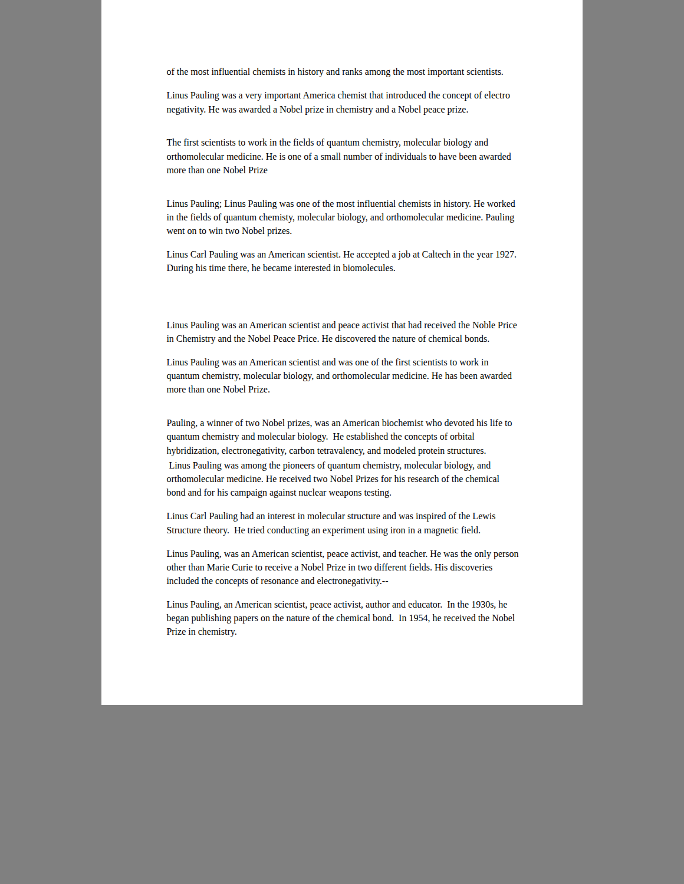of the most influential chemists in history and ranks among the most important scientists.
Linus Pauling was a very important America chemist that introduced the concept of electro negativity. He was awarded a Nobel prize in chemistry and a Nobel peace prize.
The first scientists to work in the fields of quantum chemistry, molecular biology and orthomolecular medicine. He is one of a small number of individuals to have been awarded more than one Nobel Prize
Linus Pauling; Linus Pauling was one of the most influential chemists in history. He worked in the fields of quantum chemisty, molecular biology, and orthomolecular medicine. Pauling went on to win two Nobel prizes.
Linus Carl Pauling was an American scientist. He accepted a job at Caltech in the year 1927. During his time there, he became interested in biomolecules.
Linus Pauling was an American scientist and peace activist that had received the Noble Price in Chemistry and the Nobel Peace Price. He discovered the nature of chemical bonds.
Linus Pauling was an American scientist and was one of the first scientists to work in quantum chemistry, molecular biology, and orthomolecular medicine. He has been awarded more than one Nobel Prize.
Pauling, a winner of two Nobel prizes, was an American biochemist who devoted his life to quantum chemistry and molecular biology. He established the concepts of orbital hybridization, electronegativity, carbon tetravalency, and modeled protein structures.
Linus Pauling was among the pioneers of quantum chemistry, molecular biology, and orthomolecular medicine. He received two Nobel Prizes for his research of the chemical bond and for his campaign against nuclear weapons testing.
Linus Carl Pauling had an interest in molecular structure and was inspired of the Lewis Structure theory. He tried conducting an experiment using iron in a magnetic field.
Linus Pauling, was an American scientist, peace activist, and teacher. He was the only person other than Marie Curie to receive a Nobel Prize in two different fields. His discoveries included the concepts of resonance and electronegativity.--
Linus Pauling, an American scientist, peace activist, author and educator. In the 1930s, he began publishing papers on the nature of the chemical bond. In 1954, he received the Nobel Prize in chemistry.